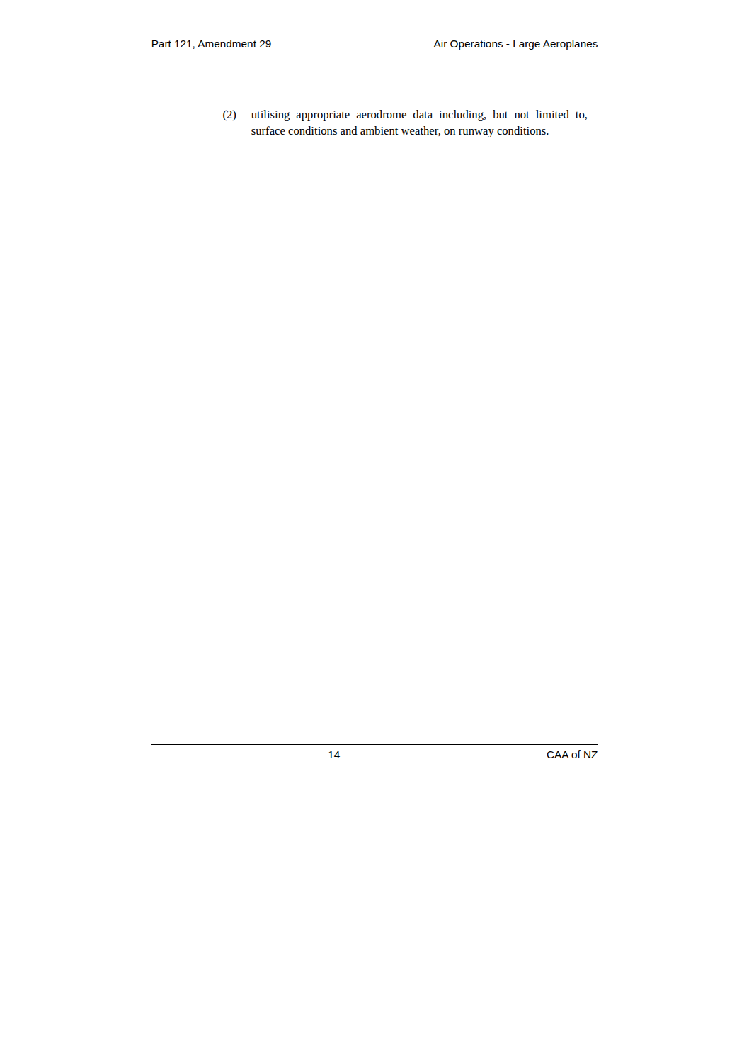Part 121, Amendment 29
Air Operations - Large Aeroplanes
(2)
utilising appropriate aerodrome data including, but not limited to, surface conditions and ambient weather, on runway conditions.
14
CAA of NZ